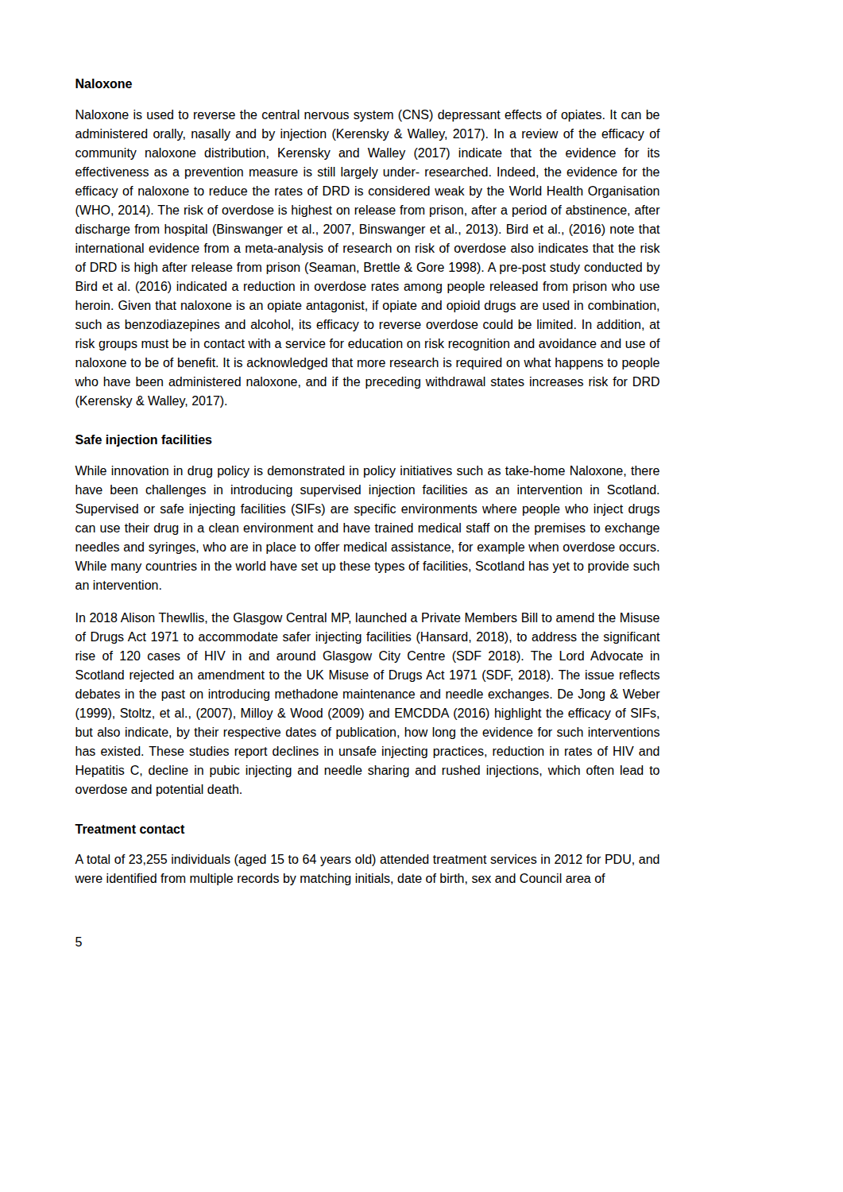Naloxone
Naloxone is used to reverse the central nervous system (CNS) depressant effects of opiates. It can be administered orally, nasally and by injection (Kerensky & Walley, 2017). In a review of the efficacy of community naloxone distribution, Kerensky and Walley (2017) indicate that the evidence for its effectiveness as a prevention measure is still largely under- researched. Indeed, the evidence for the efficacy of naloxone to reduce the rates of DRD is considered weak by the World Health Organisation (WHO, 2014). The risk of overdose is highest on release from prison, after a period of abstinence, after discharge from hospital (Binswanger et al., 2007, Binswanger et al., 2013). Bird et al., (2016) note that international evidence from a meta-analysis of research on risk of overdose also indicates that the risk of DRD is high after release from prison (Seaman, Brettle & Gore 1998). A pre-post study conducted by Bird et al. (2016) indicated a reduction in overdose rates among people released from prison who use heroin. Given that naloxone is an opiate antagonist, if opiate and opioid drugs are used in combination, such as benzodiazepines and alcohol, its efficacy to reverse overdose could be limited. In addition, at risk groups must be in contact with a service for education on risk recognition and avoidance and use of naloxone to be of benefit. It is acknowledged that more research is required on what happens to people who have been administered naloxone, and if the preceding withdrawal states increases risk for DRD (Kerensky & Walley, 2017).
Safe injection facilities
While innovation in drug policy is demonstrated in policy initiatives such as take-home Naloxone, there have been challenges in introducing supervised injection facilities as an intervention in Scotland. Supervised or safe injecting facilities (SIFs) are specific environments where people who inject drugs can use their drug in a clean environment and have trained medical staff on the premises to exchange needles and syringes, who are in place to offer medical assistance, for example when overdose occurs. While many countries in the world have set up these types of facilities, Scotland has yet to provide such an intervention.
In 2018 Alison Thewllis, the Glasgow Central MP, launched a Private Members Bill to amend the Misuse of Drugs Act 1971 to accommodate safer injecting facilities (Hansard, 2018), to address the significant rise of 120 cases of HIV in and around Glasgow City Centre (SDF 2018). The Lord Advocate in Scotland rejected an amendment to the UK Misuse of Drugs Act 1971 (SDF, 2018). The issue reflects debates in the past on introducing methadone maintenance and needle exchanges. De Jong & Weber (1999), Stoltz, et al., (2007), Milloy & Wood (2009) and EMCDDA (2016) highlight the efficacy of SIFs, but also indicate, by their respective dates of publication, how long the evidence for such interventions has existed. These studies report declines in unsafe injecting practices, reduction in rates of HIV and Hepatitis C, decline in pubic injecting and needle sharing and rushed injections, which often lead to overdose and potential death.
Treatment contact
A total of 23,255 individuals (aged 15 to 64 years old) attended treatment services in 2012 for PDU, and were identified from multiple records by matching initials, date of birth, sex and Council area of
5